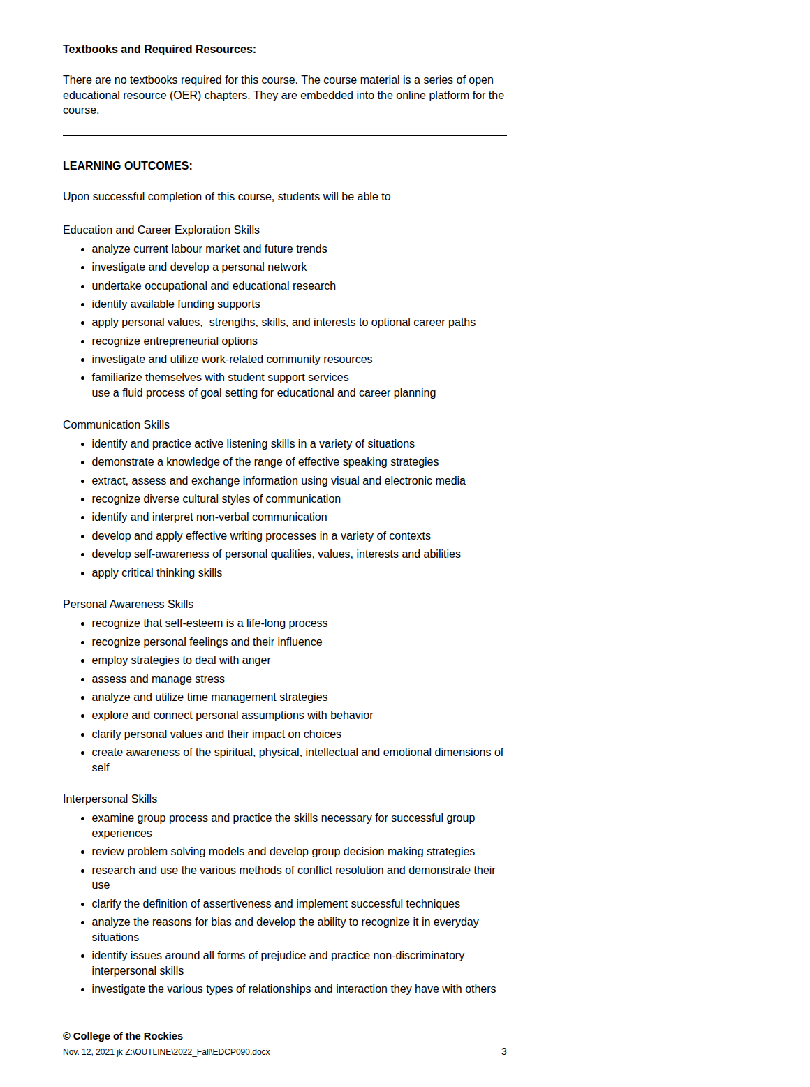Textbooks and Required Resources:
There are no textbooks required for this course. The course material is a series of open educational resource (OER) chapters. They are embedded into the online platform for the course.
LEARNING OUTCOMES:
Upon successful completion of this course, students will be able to
Education and Career Exploration Skills
analyze current labour market and future trends
investigate and develop a personal network
undertake occupational and educational research
identify available funding supports
apply personal values, strengths, skills, and interests to optional career paths
recognize entrepreneurial options
investigate and utilize work-related community resources
familiarize themselves with student support services
use a fluid process of goal setting for educational and career planning
Communication Skills
identify and practice active listening skills in a variety of situations
demonstrate a knowledge of the range of effective speaking strategies
extract, assess and exchange information using visual and electronic media
recognize diverse cultural styles of communication
identify and interpret non-verbal communication
develop and apply effective writing processes in a variety of contexts
develop self-awareness of personal qualities, values, interests and abilities
apply critical thinking skills
Personal Awareness Skills
recognize that self-esteem is a life-long process
recognize personal feelings and their influence
employ strategies to deal with anger
assess and manage stress
analyze and utilize time management strategies
explore and connect personal assumptions with behavior
clarify personal values and their impact on choices
create awareness of the spiritual, physical, intellectual and emotional dimensions of self
Interpersonal Skills
examine group process and practice the skills necessary for successful group experiences
review problem solving models and develop group decision making strategies
research and use the various methods of conflict resolution and demonstrate their use
clarify the definition of assertiveness and implement successful techniques
analyze the reasons for bias and develop the ability to recognize it in everyday situations
identify issues around all forms of prejudice and practice non-discriminatory interpersonal skills
investigate the various types of relationships and interaction they have with others
© College of the Rockies
Nov. 12, 2021 jk Z:\OUTLINE\2022_Fall\EDCP090.docx 3